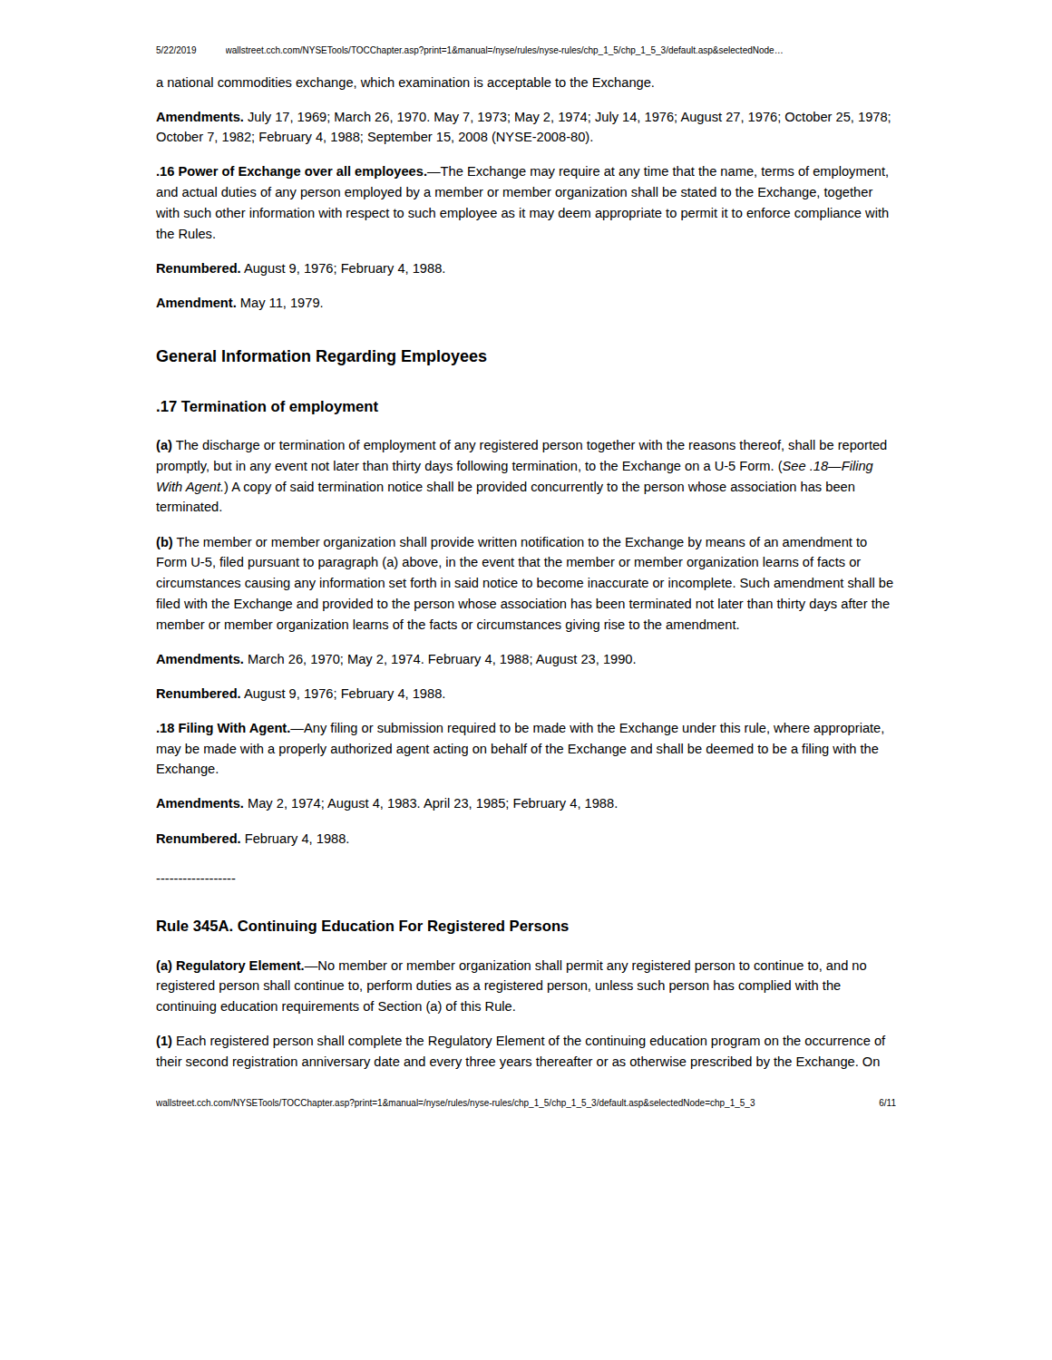5/22/2019 wallstreet.cch.com/NYSETools/TOCChapter.asp?print=1&manual=/nyse/rules/nyse-rules/chp_1_5/chp_1_5_3/default.asp&selectedNode…
a national commodities exchange, which examination is acceptable to the Exchange.
Amendments. July 17, 1969; March 26, 1970. May 7, 1973; May 2, 1974; July 14, 1976; August 27, 1976; October 25, 1978; October 7, 1982; February 4, 1988; September 15, 2008 (NYSE-2008-80).
.16 Power of Exchange over all employees.—The Exchange may require at any time that the name, terms of employment, and actual duties of any person employed by a member or member organization shall be stated to the Exchange, together with such other information with respect to such employee as it may deem appropriate to permit it to enforce compliance with the Rules.
Renumbered. August 9, 1976; February 4, 1988.
Amendment. May 11, 1979.
General Information Regarding Employees
.17 Termination of employment
(a) The discharge or termination of employment of any registered person together with the reasons thereof, shall be reported promptly, but in any event not later than thirty days following termination, to the Exchange on a U-5 Form. (See .18—Filing With Agent.) A copy of said termination notice shall be provided concurrently to the person whose association has been terminated.
(b) The member or member organization shall provide written notification to the Exchange by means of an amendment to Form U-5, filed pursuant to paragraph (a) above, in the event that the member or member organization learns of facts or circumstances causing any information set forth in said notice to become inaccurate or incomplete. Such amendment shall be filed with the Exchange and provided to the person whose association has been terminated not later than thirty days after the member or member organization learns of the facts or circumstances giving rise to the amendment.
Amendments. March 26, 1970; May 2, 1974. February 4, 1988; August 23, 1990.
Renumbered. August 9, 1976; February 4, 1988.
.18 Filing With Agent.—Any filing or submission required to be made with the Exchange under this rule, where appropriate, may be made with a properly authorized agent acting on behalf of the Exchange and shall be deemed to be a filing with the Exchange.
Amendments. May 2, 1974; August 4, 1983. April 23, 1985; February 4, 1988.
Renumbered. February 4, 1988.
------------------
Rule 345A. Continuing Education For Registered Persons
(a) Regulatory Element.—No member or member organization shall permit any registered person to continue to, and no registered person shall continue to, perform duties as a registered person, unless such person has complied with the continuing education requirements of Section (a) of this Rule.
(1) Each registered person shall complete the Regulatory Element of the continuing education program on the occurrence of their second registration anniversary date and every three years thereafter or as otherwise prescribed by the Exchange. On
wallstreet.cch.com/NYSETools/TOCChapter.asp?print=1&manual=/nyse/rules/nyse-rules/chp_1_5/chp_1_5_3/default.asp&selectedNode=chp_1_5_3 6/11